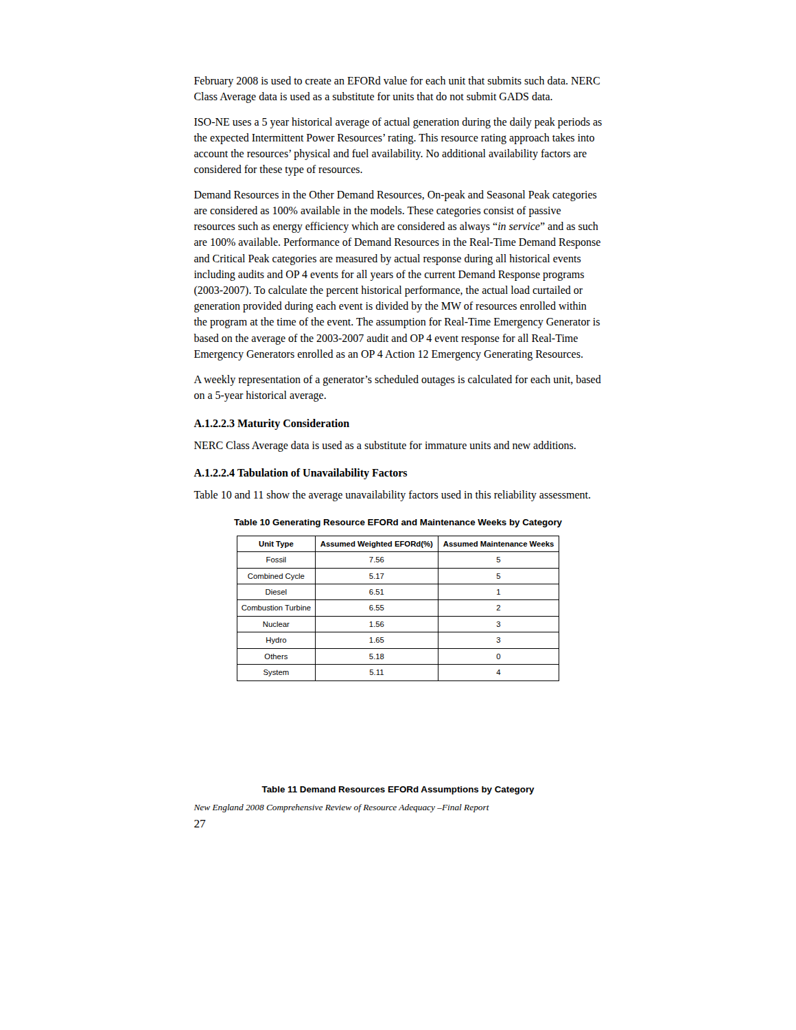February 2008 is used to create an EFORd value for each unit that submits such data. NERC Class Average data is used as a substitute for units that do not submit GADS data.
ISO-NE uses a 5 year historical average of actual generation during the daily peak periods as the expected Intermittent Power Resources’ rating. This resource rating approach takes into account the resources’ physical and fuel availability. No additional availability factors are considered for these type of resources.
Demand Resources in the Other Demand Resources, On-peak and Seasonal Peak categories are considered as 100% available in the models. These categories consist of passive resources such as energy efficiency which are considered as always “in service” and as such are 100% available. Performance of Demand Resources in the Real-Time Demand Response and Critical Peak categories are measured by actual response during all historical events including audits and OP 4 events for all years of the current Demand Response programs (2003-2007). To calculate the percent historical performance, the actual load curtailed or generation provided during each event is divided by the MW of resources enrolled within the program at the time of the event. The assumption for Real-Time Emergency Generator is based on the average of the 2003-2007 audit and OP 4 event response for all Real-Time Emergency Generators enrolled as an OP 4 Action 12 Emergency Generating Resources.
A weekly representation of a generator’s scheduled outages is calculated for each unit, based on a 5-year historical average.
A.1.2.2.3 Maturity Consideration
NERC Class Average data is used as a substitute for immature units and new additions.
A.1.2.2.4 Tabulation of Unavailability Factors
Table 10 and 11 show the average unavailability factors used in this reliability assessment.
Table 10 Generating Resource EFORd and Maintenance Weeks by Category
| Unit Type | Assumed Weighted EFORd(%) | Assumed Maintenance Weeks |
| --- | --- | --- |
| Fossil | 7.56 | 5 |
| Combined Cycle | 5.17 | 5 |
| Diesel | 6.51 | 1 |
| Combustion Turbine | 6.55 | 2 |
| Nuclear | 1.56 | 3 |
| Hydro | 1.65 | 3 |
| Others | 5.18 | 0 |
| System | 5.11 | 4 |
Table 11 Demand Resources EFORd Assumptions by Category
New England 2008 Comprehensive Review of Resource Adequacy –Final Report
27